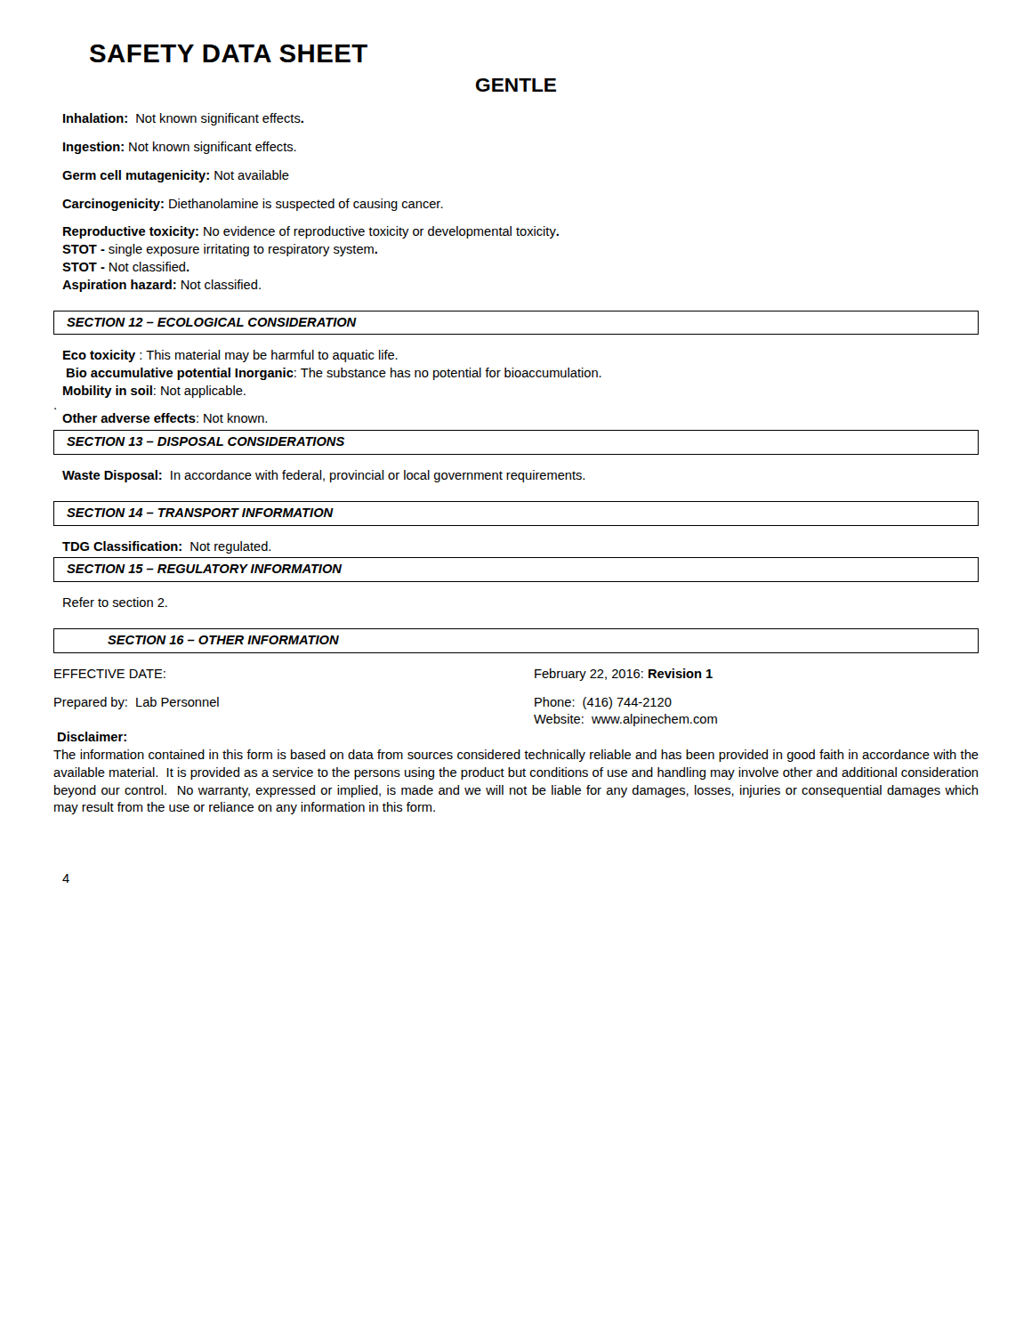SAFETY DATA SHEET
GENTLE
Inhalation: Not known significant effects.
Ingestion: Not known significant effects.
Germ cell mutagenicity: Not available
Carcinogenicity: Diethanolamine is suspected of causing cancer.
Reproductive toxicity: No evidence of reproductive toxicity or developmental toxicity.
STOT - single exposure irritating to respiratory system.
STOT - Not classified.
Aspiration hazard: Not classified.
SECTION 12 – ECOLOGICAL CONSIDERATION
Eco toxicity : This material may be harmful to aquatic life.
Bio accumulative potential Inorganic: The substance has no potential for bioaccumulation.
Mobility in soil: Not applicable.
.
Other adverse effects: Not known.
SECTION 13 – DISPOSAL CONSIDERATIONS
Waste Disposal: In accordance with federal, provincial or local government requirements.
SECTION 14 – TRANSPORT INFORMATION
TDG Classification: Not regulated.
SECTION 15 – REGULATORY INFORMATION
Refer to section 2.
SECTION 16 – OTHER INFORMATION
EFFECTIVE DATE:
February 22, 2016: Revision 1
Prepared by: Lab Personnel
Phone: (416) 744-2120
Website: www.alpinechem.com
Disclaimer:
The information contained in this form is based on data from sources considered technically reliable and has been provided in good faith in accordance with the available material. It is provided as a service to the persons using the product but conditions of use and handling may involve other and additional consideration beyond our control. No warranty, expressed or implied, is made and we will not be liable for any damages, losses, injuries or consequential damages which may result from the use or reliance on any information in this form.
4